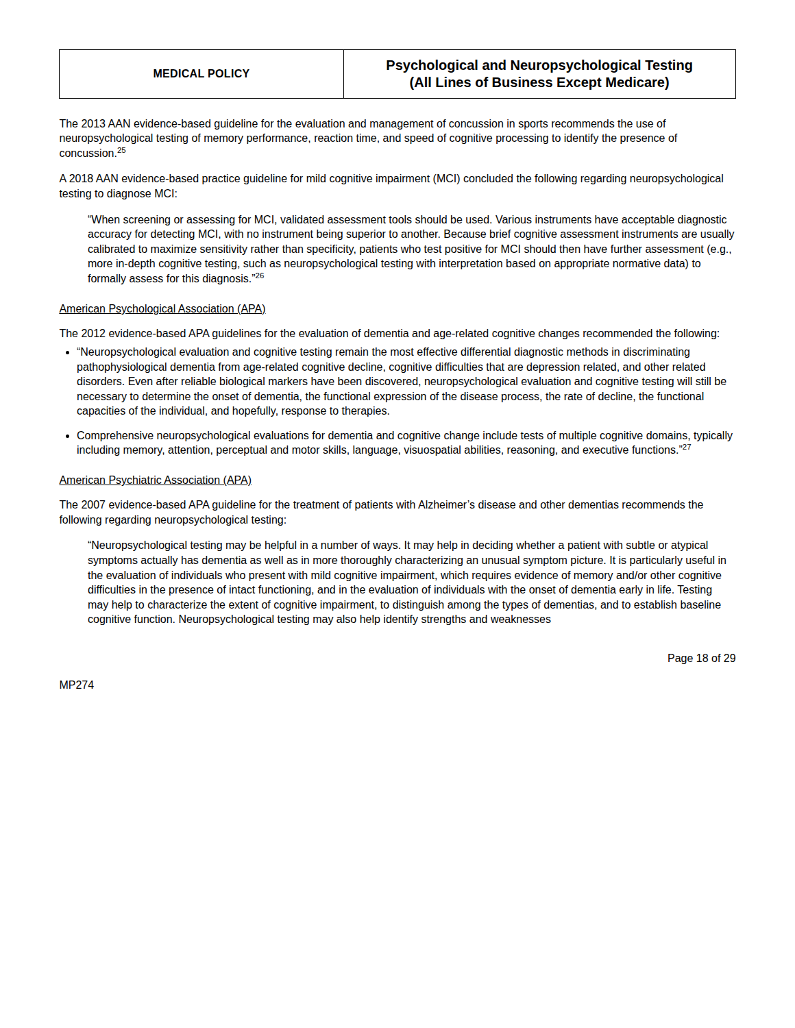| MEDICAL POLICY | Psychological and Neuropsychological Testing (All Lines of Business Except Medicare) |
The 2013 AAN evidence-based guideline for the evaluation and management of concussion in sports recommends the use of neuropsychological testing of memory performance, reaction time, and speed of cognitive processing to identify the presence of concussion.25
A 2018 AAN evidence-based practice guideline for mild cognitive impairment (MCI) concluded the following regarding neuropsychological testing to diagnose MCI:
“When screening or assessing for MCI, validated assessment tools should be used. Various instruments have acceptable diagnostic accuracy for detecting MCI, with no instrument being superior to another. Because brief cognitive assessment instruments are usually calibrated to maximize sensitivity rather than specificity, patients who test positive for MCI should then have further assessment (e.g., more in-depth cognitive testing, such as neuropsychological testing with interpretation based on appropriate normative data) to formally assess for this diagnosis.”26
American Psychological Association (APA)
The 2012 evidence-based APA guidelines for the evaluation of dementia and age-related cognitive changes recommended the following:
“Neuropsychological evaluation and cognitive testing remain the most effective differential diagnostic methods in discriminating pathophysiological dementia from age-related cognitive decline, cognitive difficulties that are depression related, and other related disorders. Even after reliable biological markers have been discovered, neuropsychological evaluation and cognitive testing will still be necessary to determine the onset of dementia, the functional expression of the disease process, the rate of decline, the functional capacities of the individual, and hopefully, response to therapies.
Comprehensive neuropsychological evaluations for dementia and cognitive change include tests of multiple cognitive domains, typically including memory, attention, perceptual and motor skills, language, visuospatial abilities, reasoning, and executive functions.”27
American Psychiatric Association (APA)
The 2007 evidence-based APA guideline for the treatment of patients with Alzheimer’s disease and other dementias recommends the following regarding neuropsychological testing:
“Neuropsychological testing may be helpful in a number of ways. It may help in deciding whether a patient with subtle or atypical symptoms actually has dementia as well as in more thoroughly characterizing an unusual symptom picture. It is particularly useful in the evaluation of individuals who present with mild cognitive impairment, which requires evidence of memory and/or other cognitive difficulties in the presence of intact functioning, and in the evaluation of individuals with the onset of dementia early in life. Testing may help to characterize the extent of cognitive impairment, to distinguish among the types of dementias, and to establish baseline cognitive function. Neuropsychological testing may also help identify strengths and weaknesses
Page 18 of 29
MP274